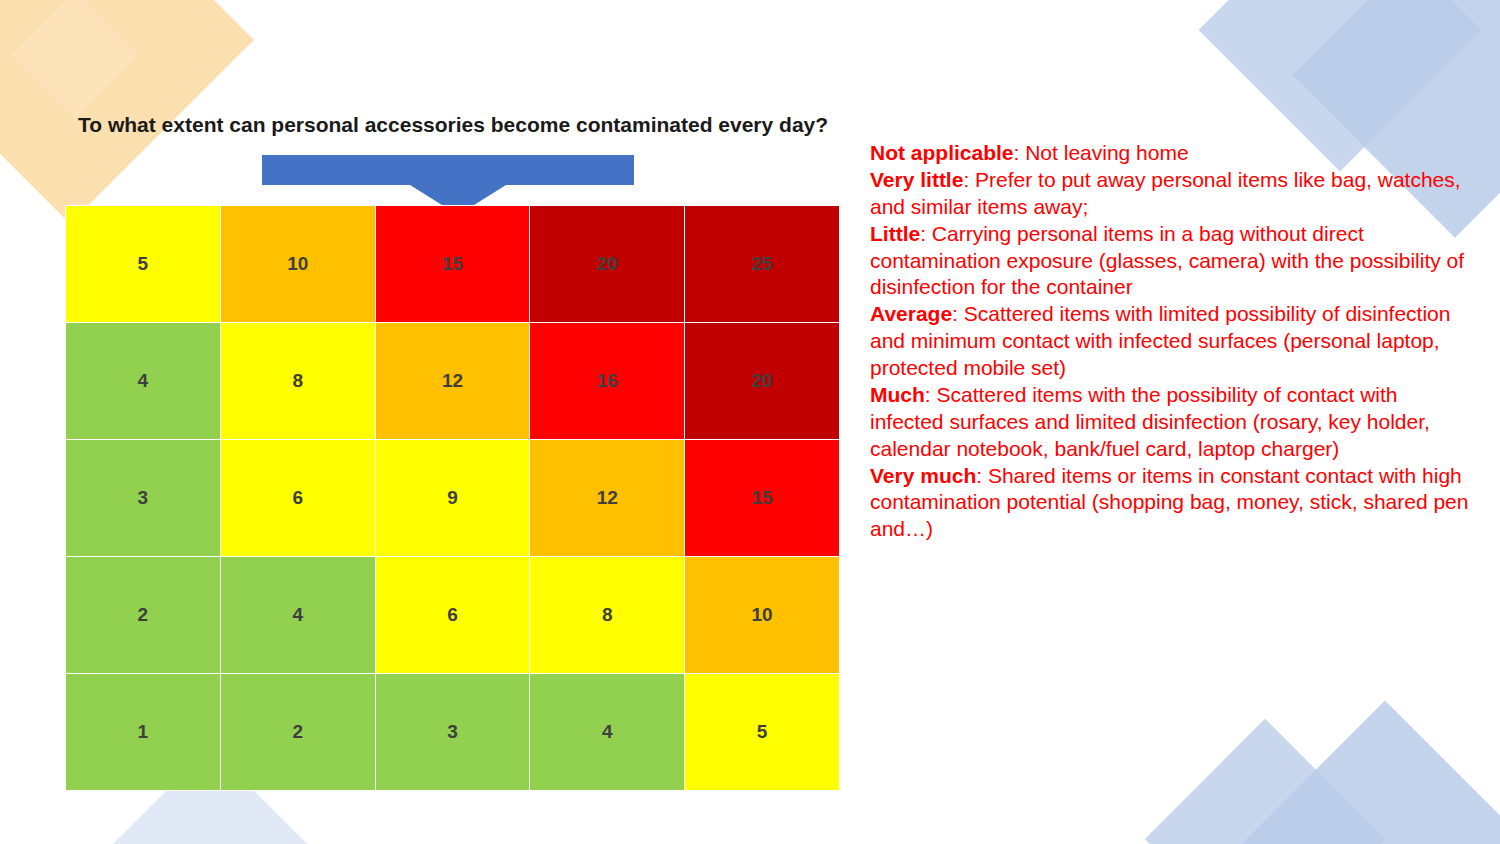To what extent can personal accessories become contaminated every day?
| 5 | 10 | 15 | 20 | 25 |
| 4 | 8 | 12 | 16 | 20 |
| 3 | 6 | 9 | 12 | 15 |
| 2 | 4 | 6 | 8 | 10 |
| 1 | 2 | 3 | 4 | 5 |
Not applicable: Not leaving home
Very little: Prefer to put away personal items like bag, watches, and similar items away;
Little: Carrying personal items in a bag without direct contamination exposure (glasses, camera) with the possibility of disinfection for the container
Average: Scattered items with limited possibility of disinfection and minimum contact with infected surfaces (personal laptop, protected mobile set)
Much: Scattered items with the possibility of contact with infected surfaces and limited disinfection (rosary, key holder, calendar notebook, bank/fuel card, laptop charger)
Very much: Shared items or items in constant contact with high contamination potential (shopping bag, money, stick, shared pen and…)